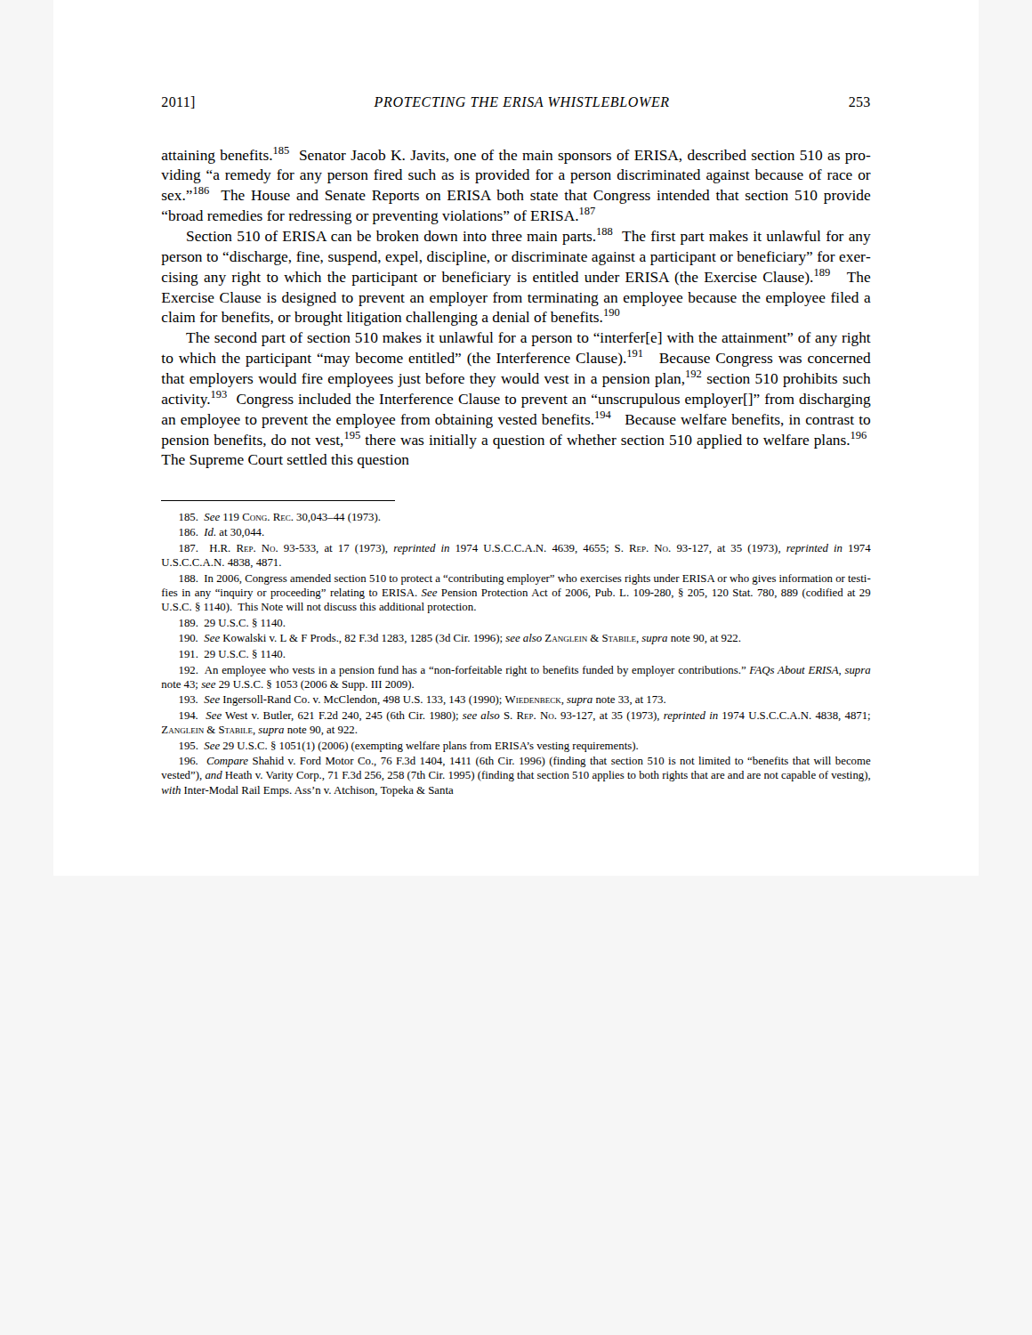2011] Protecting the ERISA Whistleblower 253
attaining benefits.185 Senator Jacob K. Javits, one of the main sponsors of ERISA, described section 510 as providing “a remedy for any person fired such as is provided for a person discriminated against because of race or sex.”186 The House and Senate Reports on ERISA both state that Congress intended that section 510 provide “broad remedies for redressing or preventing violations” of ERISA.187
Section 510 of ERISA can be broken down into three main parts.188 The first part makes it unlawful for any person to “discharge, fine, suspend, expel, discipline, or discriminate against a participant or beneficiary” for exercising any right to which the participant or beneficiary is entitled under ERISA (the Exercise Clause).189 The Exercise Clause is designed to prevent an employer from terminating an employee because the employee filed a claim for benefits, or brought litigation challenging a denial of benefits.190
The second part of section 510 makes it unlawful for a person to “interfer[e] with the attainment” of any right to which the participant “may become entitled” (the Interference Clause).191 Because Congress was concerned that employers would fire employees just before they would vest in a pension plan,192 section 510 prohibits such activity.193 Congress included the Interference Clause to prevent an “unscrupulous employer[]” from discharging an employee to prevent the employee from obtaining vested benefits.194 Because welfare benefits, in contrast to pension benefits, do not vest,195 there was initially a question of whether section 510 applied to welfare plans.196 The Supreme Court settled this question
185. See 119 Cong. Rec. 30,043–44 (1973).
186. Id. at 30,044.
187. H.R. Rep. No. 93-533, at 17 (1973), reprinted in 1974 U.S.C.C.A.N. 4639, 4655; S. Rep. No. 93-127, at 35 (1973), reprinted in 1974 U.S.C.C.A.N. 4838, 4871.
188. In 2006, Congress amended section 510 to protect a “contributing employer” who exercises rights under ERISA or who gives information or testifies in any “inquiry or proceeding” relating to ERISA. See Pension Protection Act of 2006, Pub. L. 109-280, § 205, 120 Stat. 780, 889 (codified at 29 U.S.C. § 1140). This Note will not discuss this additional protection.
189. 29 U.S.C. § 1140.
190. See Kowalski v. L & F Prods., 82 F.3d 1283, 1285 (3d Cir. 1996); see also Zanglein & Stabile, supra note 90, at 922.
191. 29 U.S.C. § 1140.
192. An employee who vests in a pension fund has a “non-forfeitable right to benefits funded by employer contributions.” FAQs About ERISA, supra note 43; see 29 U.S.C. § 1053 (2006 & Supp. III 2009).
193. See Ingersoll-Rand Co. v. McClendon, 498 U.S. 133, 143 (1990); Wiedenbeck, supra note 33, at 173.
194. See West v. Butler, 621 F.2d 240, 245 (6th Cir. 1980); see also S. Rep. No. 93-127, at 35 (1973), reprinted in 1974 U.S.C.C.A.N. 4838, 4871; Zanglein & Stabile, supra note 90, at 922.
195. See 29 U.S.C. § 1051(1) (2006) (exempting welfare plans from ERISA’s vesting requirements).
196. Compare Shahid v. Ford Motor Co., 76 F.3d 1404, 1411 (6th Cir. 1996) (finding that section 510 is not limited to “benefits that will become vested”), and Heath v. Varity Corp., 71 F.3d 256, 258 (7th Cir. 1995) (finding that section 510 applies to both rights that are and are not capable of vesting), with Inter-Modal Rail Emps. Ass’n v. Atchison, Topeka & Santa